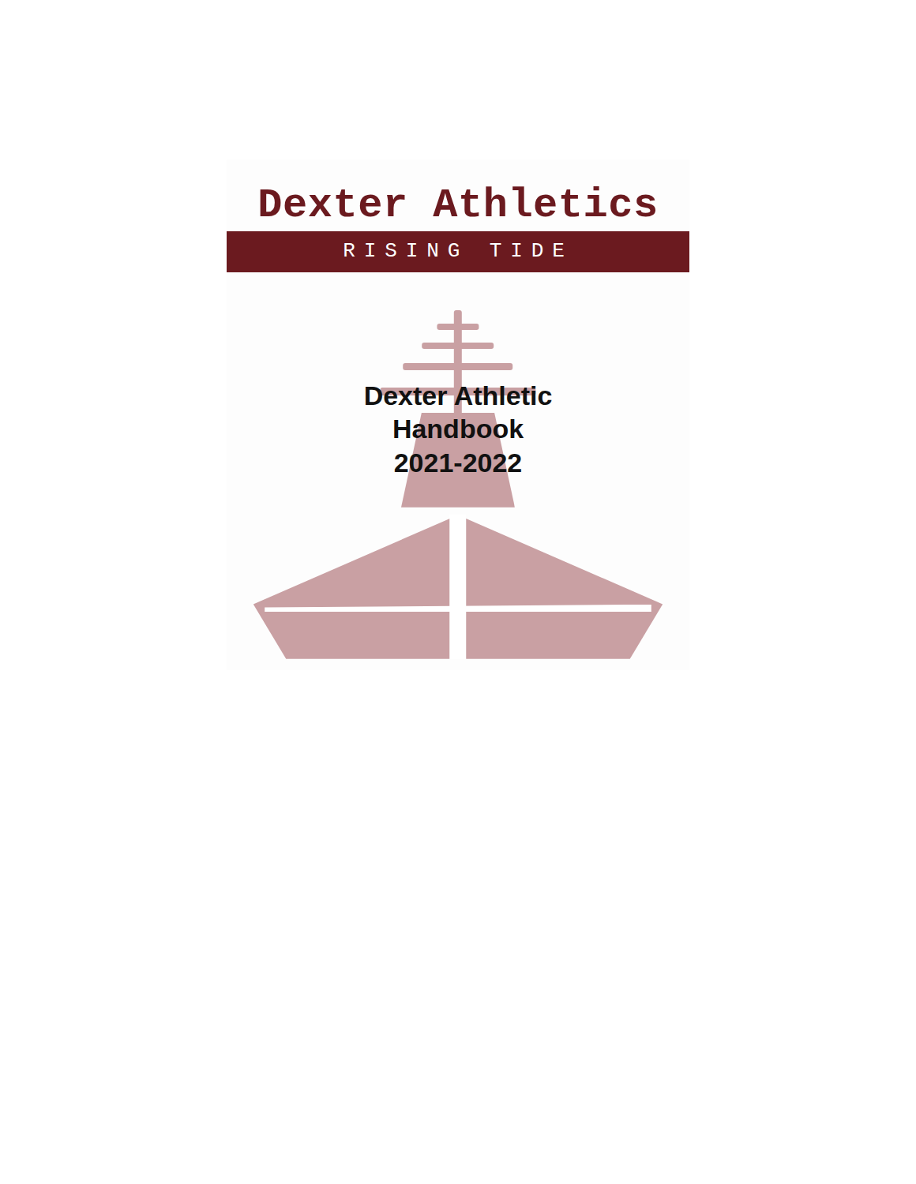Dexter Athletics
RISING TIDE
Dexter Athletic
Handbook
2021-2022